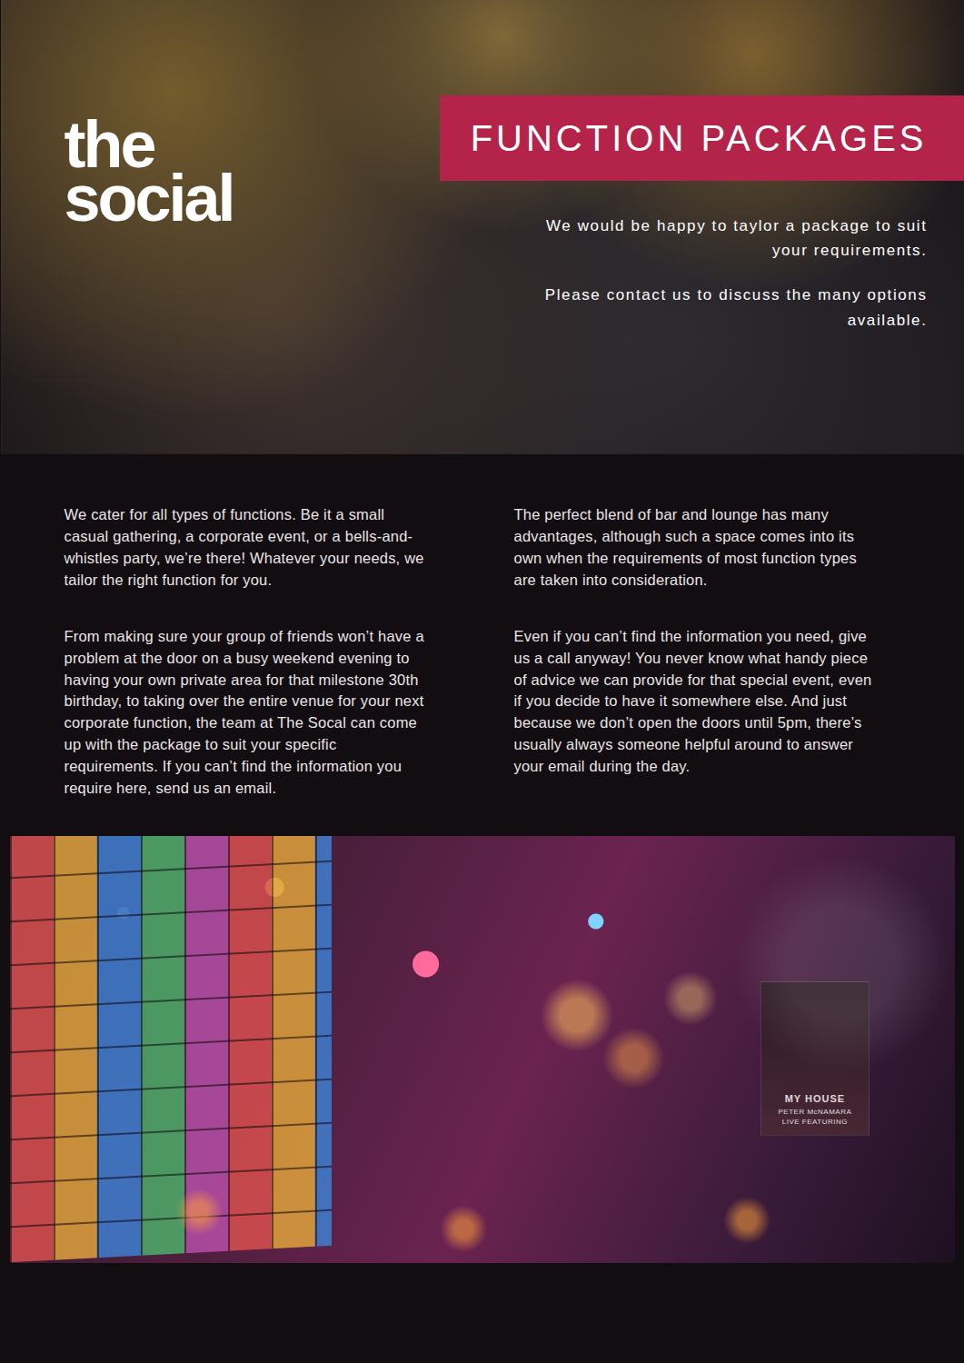the
social
Function Packages
We would be happy to taylor a package to suit your requirements.
Please contact us to discuss the many options available.
We cater for all types of functions. Be it a small casual gathering, a corporate event, or a bells-and-whistles party, we’re there! Whatever your needs, we tailor the right function for you.
The perfect blend of bar and lounge has many advantages, although such a space comes into its own when the requirements of most function types are taken into consideration.
From making sure your group of friends won’t have a problem at the door on a busy weekend evening to having your own private area for that milestone 30th birthday, to taking over the entire venue for your next corporate function, the team at The Socal can come up with the package to suit your specific requirements. If you can’t find the information you require here, send us an email.
Even if you can’t find the information you need, give us a call anyway! You never know what handy piece of advice we can provide for that special event, even if you decide to have it somewhere else. And just because we don’t open the doors until 5pm, there’s usually always someone helpful around to answer your email during the day.
MY HOUSE PETER McNAMARA LIVE FEATURING